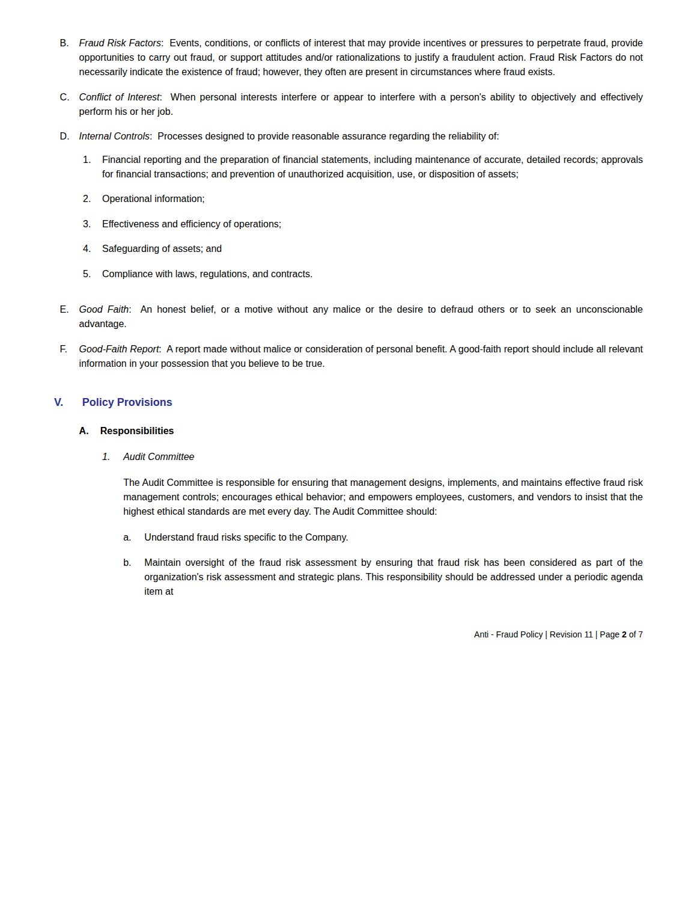B. Fraud Risk Factors: Events, conditions, or conflicts of interest that may provide incentives or pressures to perpetrate fraud, provide opportunities to carry out fraud, or support attitudes and/or rationalizations to justify a fraudulent action. Fraud Risk Factors do not necessarily indicate the existence of fraud; however, they often are present in circumstances where fraud exists.
C. Conflict of Interest: When personal interests interfere or appear to interfere with a person's ability to objectively and effectively perform his or her job.
D. Internal Controls: Processes designed to provide reasonable assurance regarding the reliability of:
1. Financial reporting and the preparation of financial statements, including maintenance of accurate, detailed records; approvals for financial transactions; and prevention of unauthorized acquisition, use, or disposition of assets;
2. Operational information;
3. Effectiveness and efficiency of operations;
4. Safeguarding of assets; and
5. Compliance with laws, regulations, and contracts.
E. Good Faith: An honest belief, or a motive without any malice or the desire to defraud others or to seek an unconscionable advantage.
F. Good-Faith Report: A report made without malice or consideration of personal benefit. A good-faith report should include all relevant information in your possession that you believe to be true.
V. Policy Provisions
A. Responsibilities
1. Audit Committee
The Audit Committee is responsible for ensuring that management designs, implements, and maintains effective fraud risk management controls; encourages ethical behavior; and empowers employees, customers, and vendors to insist that the highest ethical standards are met every day. The Audit Committee should:
a. Understand fraud risks specific to the Company.
b. Maintain oversight of the fraud risk assessment by ensuring that fraud risk has been considered as part of the organization's risk assessment and strategic plans. This responsibility should be addressed under a periodic agenda item at
Anti - Fraud Policy | Revision 11 | Page 2 of 7